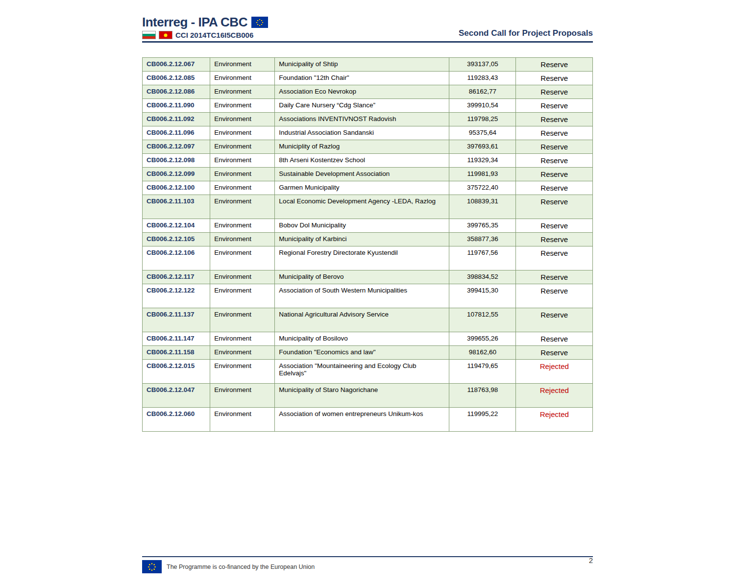Interreg - IPA CBC
CCI 2014TC16I5CB006
Second Call for Project Proposals
| CB006.2.12.067 | Environment | Municipality of Shtip | 393137,05 | Reserve |
| CB006.2.12.085 | Environment | Foundation "12th Chair" | 119283,43 | Reserve |
| CB006.2.12.086 | Environment | Association Eco Nevrokop | 86162,77 | Reserve |
| CB006.2.11.090 | Environment | Daily Care Nursery “Cdg Slance” | 399910,54 | Reserve |
| CB006.2.11.092 | Environment | Associations INVENTIVNOST Radovish | 119798,25 | Reserve |
| CB006.2.11.096 | Environment | Industrial Association Sandanski | 95375,64 | Reserve |
| CB006.2.12.097 | Environment | Municiplity of Razlog | 397693,61 | Reserve |
| CB006.2.12.098 | Environment | 8th Arseni Kostentzev School | 119329,34 | Reserve |
| CB006.2.12.099 | Environment | Sustainable Development Association | 119981,93 | Reserve |
| CB006.2.12.100 | Environment | Garmen Municipality | 375722,40 | Reserve |
| CB006.2.11.103 | Environment | Local Economic Development Agency -LEDA, Razlog | 108839,31 | Reserve |
| CB006.2.12.104 | Environment | Bobov Dol Municipality | 399765,35 | Reserve |
| CB006.2.12.105 | Environment | Municipality of Karbinci | 358877,36 | Reserve |
| CB006.2.12.106 | Environment | Regional Forestry Directorate Kyustendil | 119767,56 | Reserve |
| CB006.2.12.117 | Environment | Municipality of Berovo | 398834,52 | Reserve |
| CB006.2.12.122 | Environment | Association of South Western Municipalities | 399415,30 | Reserve |
| CB006.2.11.137 | Environment | National Agricultural Advisory Service | 107812,55 | Reserve |
| CB006.2.11.147 | Environment | Municipality of Bosilovo | 399655,26 | Reserve |
| CB006.2.11.158 | Environment | Foundation "Economics and law" | 98162,60 | Reserve |
| CB006.2.12.015 | Environment | Association "Mountaineering and Ecology Club Edelvajs" | 119479,65 | Rejected |
| CB006.2.12.047 | Environment | Municipality of Staro Nagorichane | 118763,98 | Rejected |
| CB006.2.12.060 | Environment | Association of women entrepreneurs Unikum-kos | 119995,22 | Rejected |
2
The Programme is co-financed by the European Union